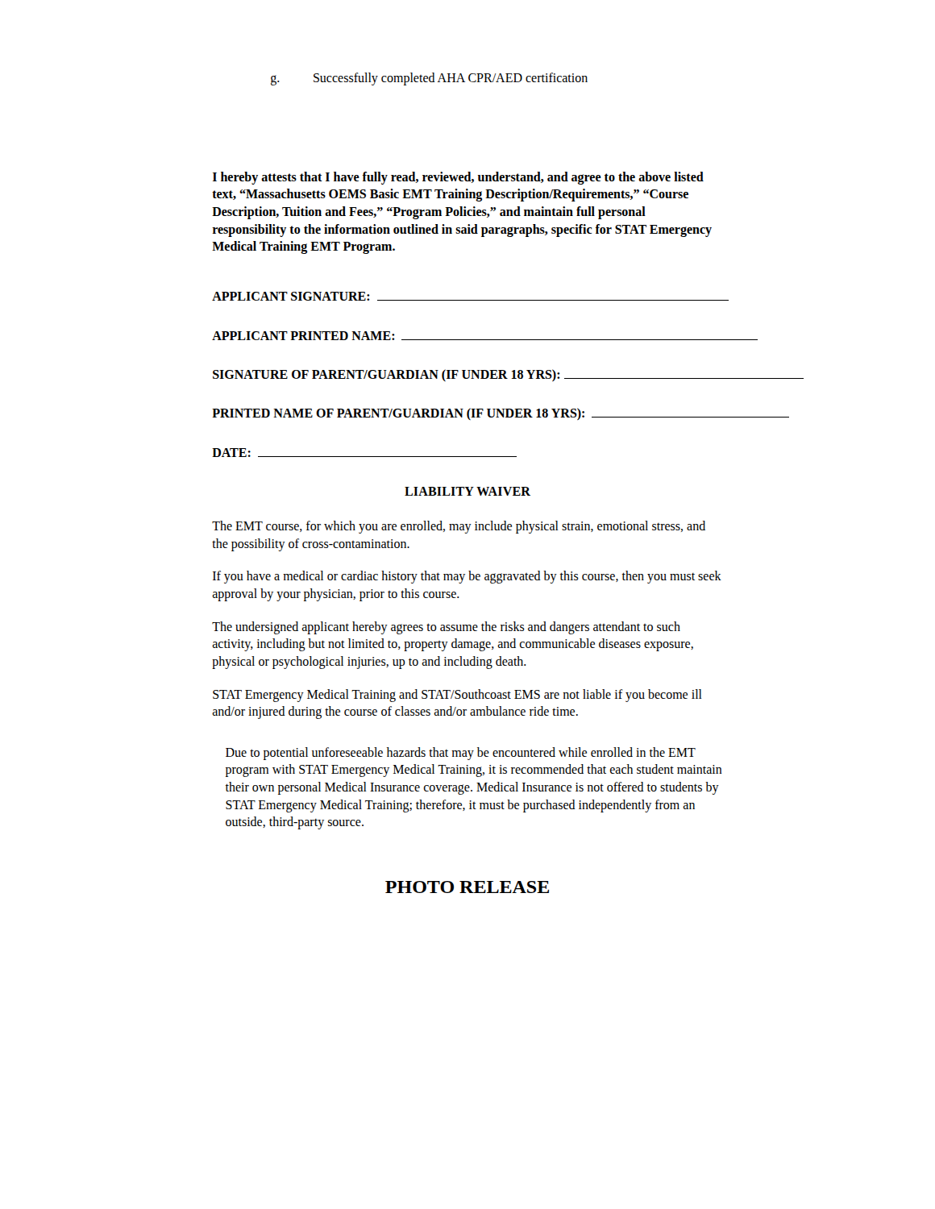g. Successfully completed AHA CPR/AED certification
I hereby attests that I have fully read, reviewed, understand, and agree to the above listed text, “Massachusetts OEMS Basic EMT Training Description/Requirements,” “Course Description, Tuition and Fees,” “Program Policies,” and maintain full personal responsibility to the information outlined in said paragraphs, specific for STAT Emergency Medical Training EMT Program.
APPLICANT SIGNATURE:
APPLICANT PRINTED NAME:
SIGNATURE OF PARENT/GUARDIAN (IF UNDER 18 YRS):
PRINTED NAME OF PARENT/GUARDIAN (IF UNDER 18 YRS):
DATE:
LIABILITY WAIVER
The EMT course, for which you are enrolled, may include physical strain, emotional stress, and the possibility of cross-contamination.
If you have a medical or cardiac history that may be aggravated by this course, then you must seek approval by your physician, prior to this course.
The undersigned applicant hereby agrees to assume the risks and dangers attendant to such activity, including but not limited to, property damage, and communicable diseases exposure, physical or psychological injuries, up to and including death.
STAT Emergency Medical Training and STAT/Southcoast EMS are not liable if you become ill and/or injured during the course of classes and/or ambulance ride time.
Due to potential unforeseeable hazards that may be encountered while enrolled in the EMT program with STAT Emergency Medical Training, it is recommended that each student maintain their own personal Medical Insurance coverage. Medical Insurance is not offered to students by STAT Emergency Medical Training; therefore, it must be purchased independently from an outside, third-party source.
PHOTO RELEASE